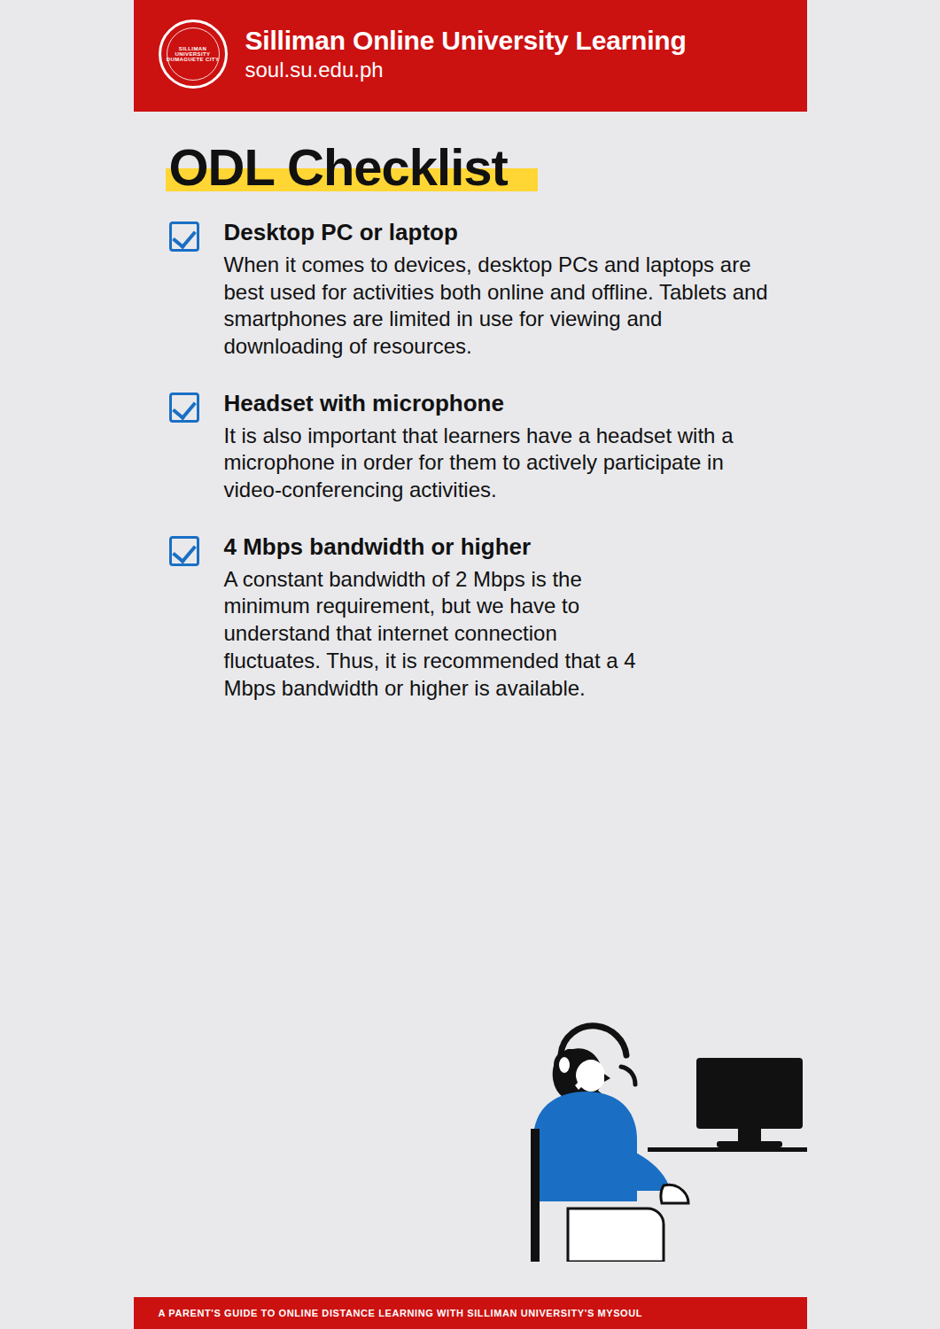Silliman University
Dumaguete City
Silliman Online University Learning
soul.su.edu.ph
ODL Checklist
Desktop PC or laptop
When it comes to devices, desktop PCs and laptops are best used for activities both online and offline. Tablets and smartphones are limited in use for viewing and downloading of resources.
Headset with microphone
It is also important that learners have a headset with a microphone in order for them to actively participate in video-conferencing activities.
4 Mbps bandwidth or higher
A constant bandwidth of 2 Mbps is the minimum requirement, but we have to understand that internet connection fluctuates. Thus, it is recommended that a 4 Mbps bandwidth or higher is available.
A parent's guide to online distance learning with Silliman University's MySOUL